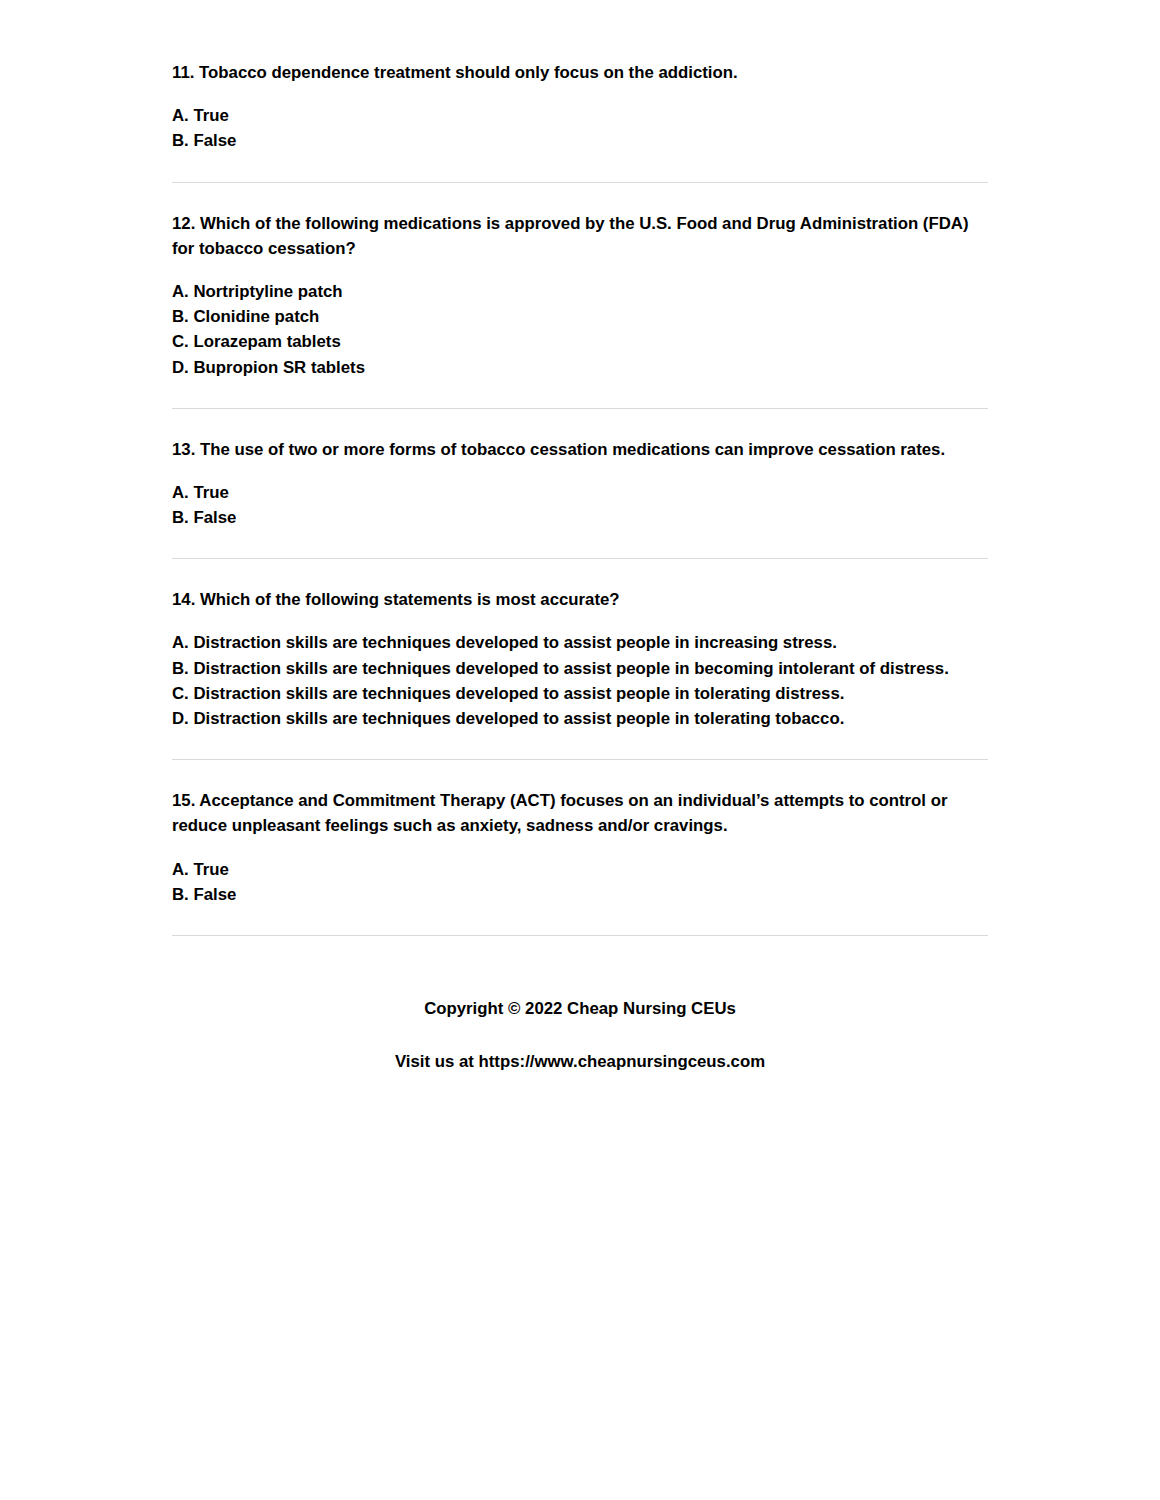11. Tobacco dependence treatment should only focus on the addiction.
A. True
B. False
12. Which of the following medications is approved by the U.S. Food and Drug Administration (FDA) for tobacco cessation?
A. Nortriptyline patch
B. Clonidine patch
C. Lorazepam tablets
D. Bupropion SR tablets
13. The use of two or more forms of tobacco cessation medications can improve cessation rates.
A. True
B. False
14. Which of the following statements is most accurate?
A. Distraction skills are techniques developed to assist people in increasing stress.
B. Distraction skills are techniques developed to assist people in becoming intolerant of distress.
C. Distraction skills are techniques developed to assist people in tolerating distress.
D. Distraction skills are techniques developed to assist people in tolerating tobacco.
15. Acceptance and Commitment Therapy (ACT) focuses on an individual’s attempts to control or reduce unpleasant feelings such as anxiety, sadness and/or cravings.
A. True
B. False
Copyright © 2022 Cheap Nursing CEUs
Visit us at https://www.cheapnursingceus.com